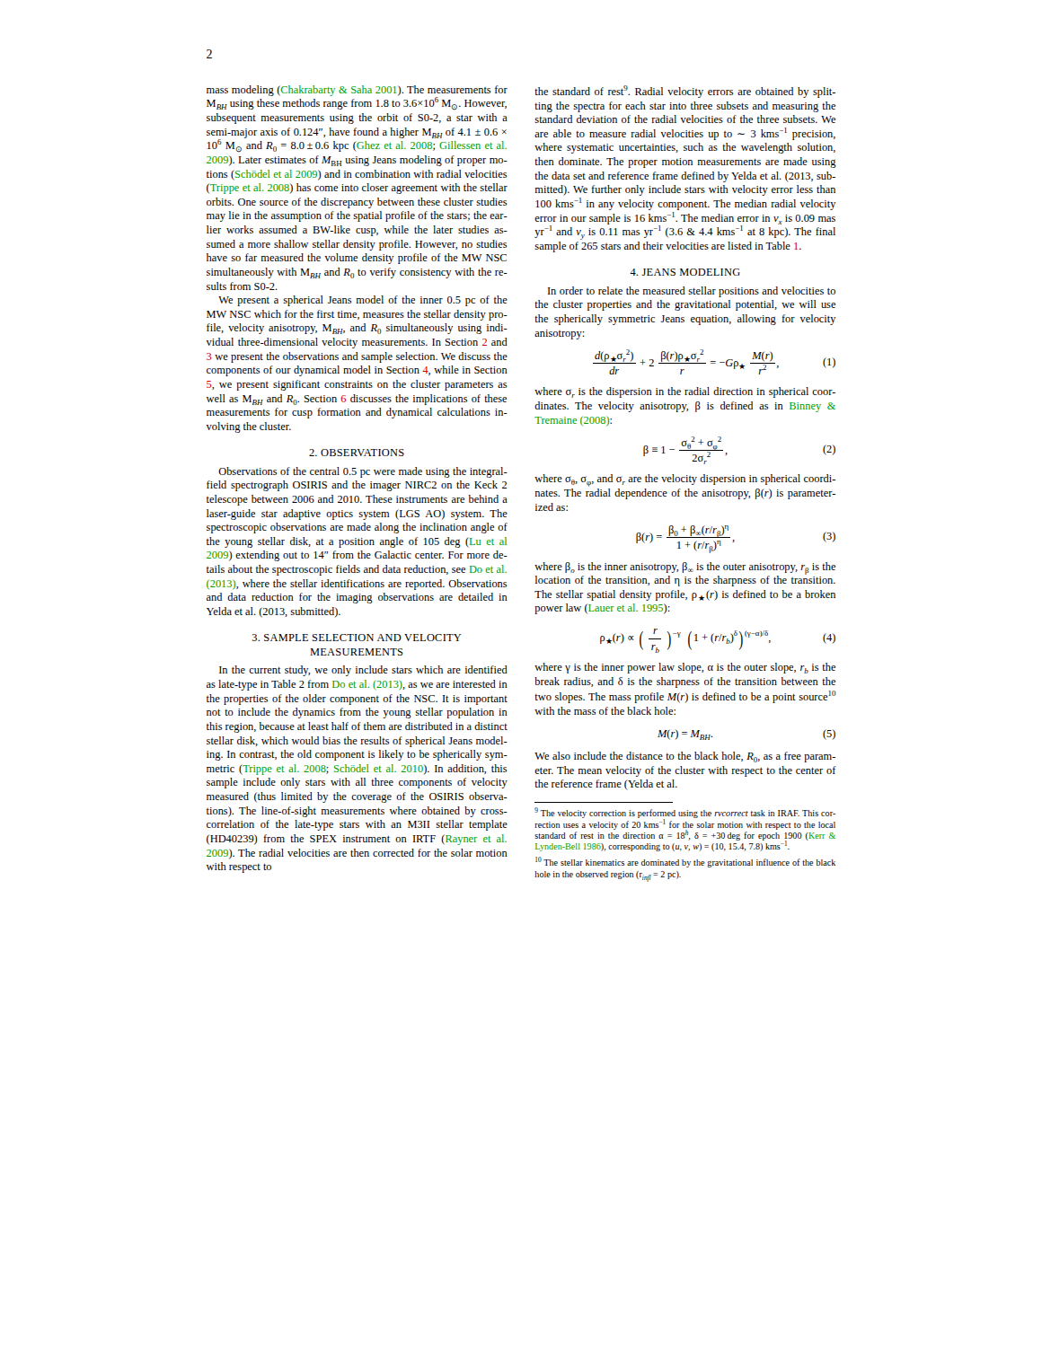2
mass modeling (Chakrabarty & Saha 2001). The measurements for MBH using these methods range from 1.8 to 3.6×106 M⊙. However, subsequent measurements using the orbit of S0-2, a star with a semi-major axis of 0.124″, have found a higher MBH of 4.1 ± 0.6 × 106 M⊙ and R0 = 8.0 ± 0.6 kpc (Ghez et al. 2008; Gillessen et al. 2009). Later estimates of MBH using Jeans modeling of proper motions (Schödel et al 2009) and in combination with radial velocities (Trippe et al. 2008) has come into closer agreement with the stellar orbits. One source of the discrepancy between these cluster studies may lie in the assumption of the spatial profile of the stars; the earlier works assumed a BW-like cusp, while the later studies assumed a more shallow stellar density profile. However, no studies have so far measured the volume density profile of the MW NSC simultaneously with MBH and R0 to verify consistency with the results from S0-2.
We present a spherical Jeans model of the inner 0.5 pc of the MW NSC which for the first time, measures the stellar density profile, velocity anisotropy, MBH, and R0 simultaneously using individual three-dimensional velocity measurements. In Section 2 and 3 we present the observations and sample selection. We discuss the components of our dynamical model in Section 4, while in Section 5, we present significant constraints on the cluster parameters as well as MBH and R0. Section 6 discusses the implications of these measurements for cusp formation and dynamical calculations involving the cluster.
2. Observations
Observations of the central 0.5 pc were made using the integral-field spectrograph OSIRIS and the imager NIRC2 on the Keck 2 telescope between 2006 and 2010. These instruments are behind a laser-guide star adaptive optics system (LGS AO) system. The spectroscopic observations are made along the inclination angle of the young stellar disk, at a position angle of 105 deg (Lu et al 2009) extending out to 14″ from the Galactic center. For more details about the spectroscopic fields and data reduction, see Do et al. (2013), where the stellar identifications are reported. Observations and data reduction for the imaging observations are detailed in Yelda et al. (2013, submitted).
3. Sample Selection and Velocity
Measurements
In the current study, we only include stars which are identified as late-type in Table 2 from Do et al. (2013), as we are interested in the properties of the older component of the NSC. It is important not to include the dynamics from the young stellar population in this region, because at least half of them are distributed in a distinct stellar disk, which would bias the results of spherical Jeans modeling. In contrast, the old component is likely to be spherically symmetric (Trippe et al. 2008; Schödel et al. 2010). In addition, this sample include only stars with all three components of velocity measured (thus limited by the coverage of the OSIRIS observations). The line-of-sight measurements where obtained by cross-correlation of the late-type stars with an M3II stellar template (HD40239) from the SPEX instrument on IRTF (Rayner et al. 2009). The radial velocities are then corrected for the solar motion with respect to
the standard of rest9. Radial velocity errors are obtained by splitting the spectra for each star into three subsets and measuring the standard deviation of the radial velocities of the three subsets. We are able to measure radial velocities up to ∼ 3 kms−1 precision, where systematic uncertainties, such as the wavelength solution, then dominate. The proper motion measurements are made using the data set and reference frame defined by Yelda et al. (2013, submitted). We further only include stars with velocity error less than 100 kms−1 in any velocity component. The median radial velocity error in our sample is 16 kms−1. The median error in vx is 0.09 mas yr−1 and vy is 0.11 mas yr−1 (3.6 & 4.4 kms−1 at 8 kpc). The final sample of 265 stars and their velocities are listed in Table 1.
4. Jeans Modeling
In order to relate the measured stellar positions and velocities to the cluster properties and the gravitational potential, we will use the spherically symmetric Jeans equation, allowing for velocity anisotropy:
d(ρ★σr2) dr + 2 β(r)ρ★σr2 r = −Gρ★ M(r) r2, (1)
where σr is the dispersion in the radial direction in spherical coordinates. The velocity anisotropy, β is defined as in Binney & Tremaine (2008):
β ≡ 1 − σθ2 + σφ22σr2, (2)
where σθ, σφ, and σr are the velocity dispersion in spherical coordinates. The radial dependence of the anisotropy, β(r) is parameterized as:
β(r) = β0 + β∞(r/rβ)η 1 + (r/rβ)η, (3)
where βo is the inner anisotropy, β∞ is the outer anisotropy, rβ is the location of the transition, and η is the sharpness of the transition. The stellar spatial density profile, ρ★(r) is defined to be a broken power law (Lauer et al. 1995):
ρ★(r) ∝ ( rrb )−γ (1 + (r/rb)δ)(γ−α)/δ, (4)
where γ is the inner power law slope, α is the outer slope, rb is the break radius, and δ is the sharpness of the transition between the two slopes. The mass profile M(r) is defined to be a point source10 with the mass of the black hole:
M(r) = MBH. (5)
We also include the distance to the black hole, R0, as a free parameter. The mean velocity of the cluster with respect to the center of the reference frame (Yelda et al.
9 The velocity correction is performed using the rvcorrect task in IRAF. This correction uses a velocity of 20 kms−1 for the solar motion with respect to the local standard of rest in the direction α = 18h, δ = +30 deg for epoch 1900 (Kerr & Lynden-Bell 1986), corresponding to (u, v, w) = (10, 15.4, 7.8) kms−1.
10 The stellar kinematics are dominated by the gravitational influence of the black hole in the observed region (rinfl = 2 pc).